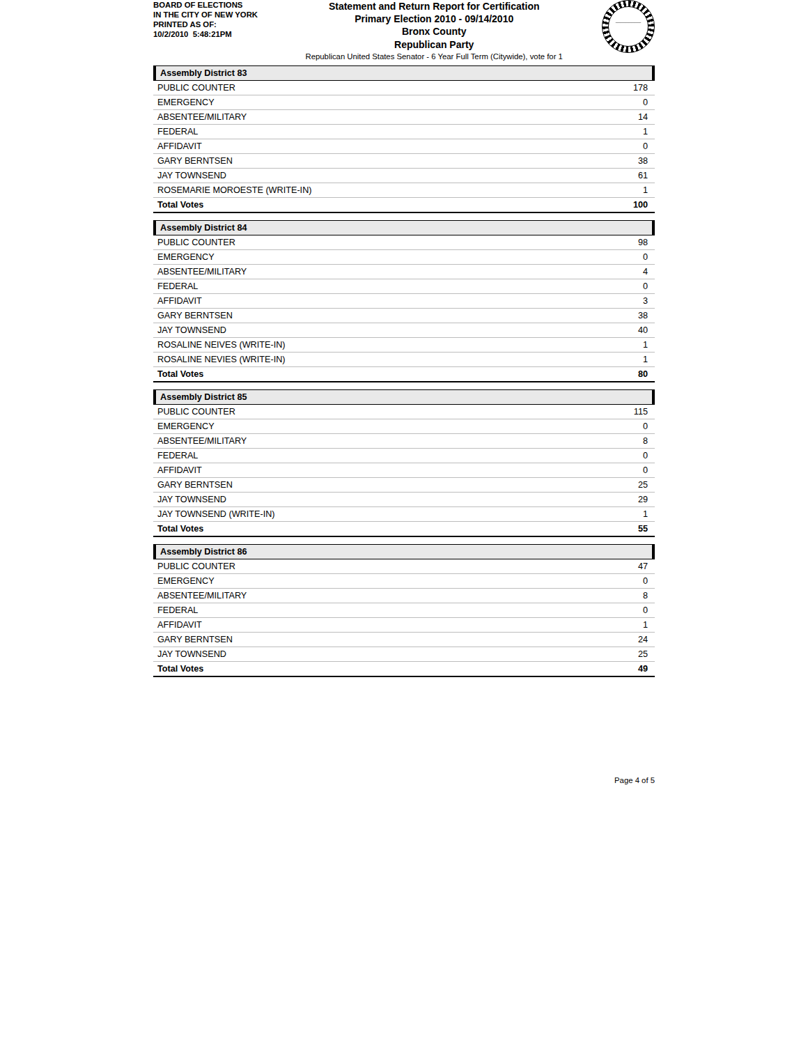BOARD OF ELECTIONS
IN THE CITY OF NEW YORK
PRINTED AS OF:
10/2/2010 5:48:21PM
Statement and Return Report for Certification
Primary Election 2010 - 09/14/2010
Bronx County
Republican Party
Republican United States Senator - 6 Year Full Term (Citywide), vote for 1
Assembly District 83
| PUBLIC COUNTER | 178 |
| EMERGENCY | 0 |
| ABSENTEE/MILITARY | 14 |
| FEDERAL | 1 |
| AFFIDAVIT | 0 |
| GARY BERNTSEN | 38 |
| JAY TOWNSEND | 61 |
| ROSEMARIE MOROESTE (WRITE-IN) | 1 |
| Total Votes | 100 |
Assembly District 84
| PUBLIC COUNTER | 98 |
| EMERGENCY | 0 |
| ABSENTEE/MILITARY | 4 |
| FEDERAL | 0 |
| AFFIDAVIT | 3 |
| GARY BERNTSEN | 38 |
| JAY TOWNSEND | 40 |
| ROSALINE NEIVES (WRITE-IN) | 1 |
| ROSALINE NEVIES (WRITE-IN) | 1 |
| Total Votes | 80 |
Assembly District 85
| PUBLIC COUNTER | 115 |
| EMERGENCY | 0 |
| ABSENTEE/MILITARY | 8 |
| FEDERAL | 0 |
| AFFIDAVIT | 0 |
| GARY BERNTSEN | 25 |
| JAY TOWNSEND | 29 |
| JAY TOWNSEND (WRITE-IN) | 1 |
| Total Votes | 55 |
Assembly District 86
| PUBLIC COUNTER | 47 |
| EMERGENCY | 0 |
| ABSENTEE/MILITARY | 8 |
| FEDERAL | 0 |
| AFFIDAVIT | 1 |
| GARY BERNTSEN | 24 |
| JAY TOWNSEND | 25 |
| Total Votes | 49 |
Page 4 of 5